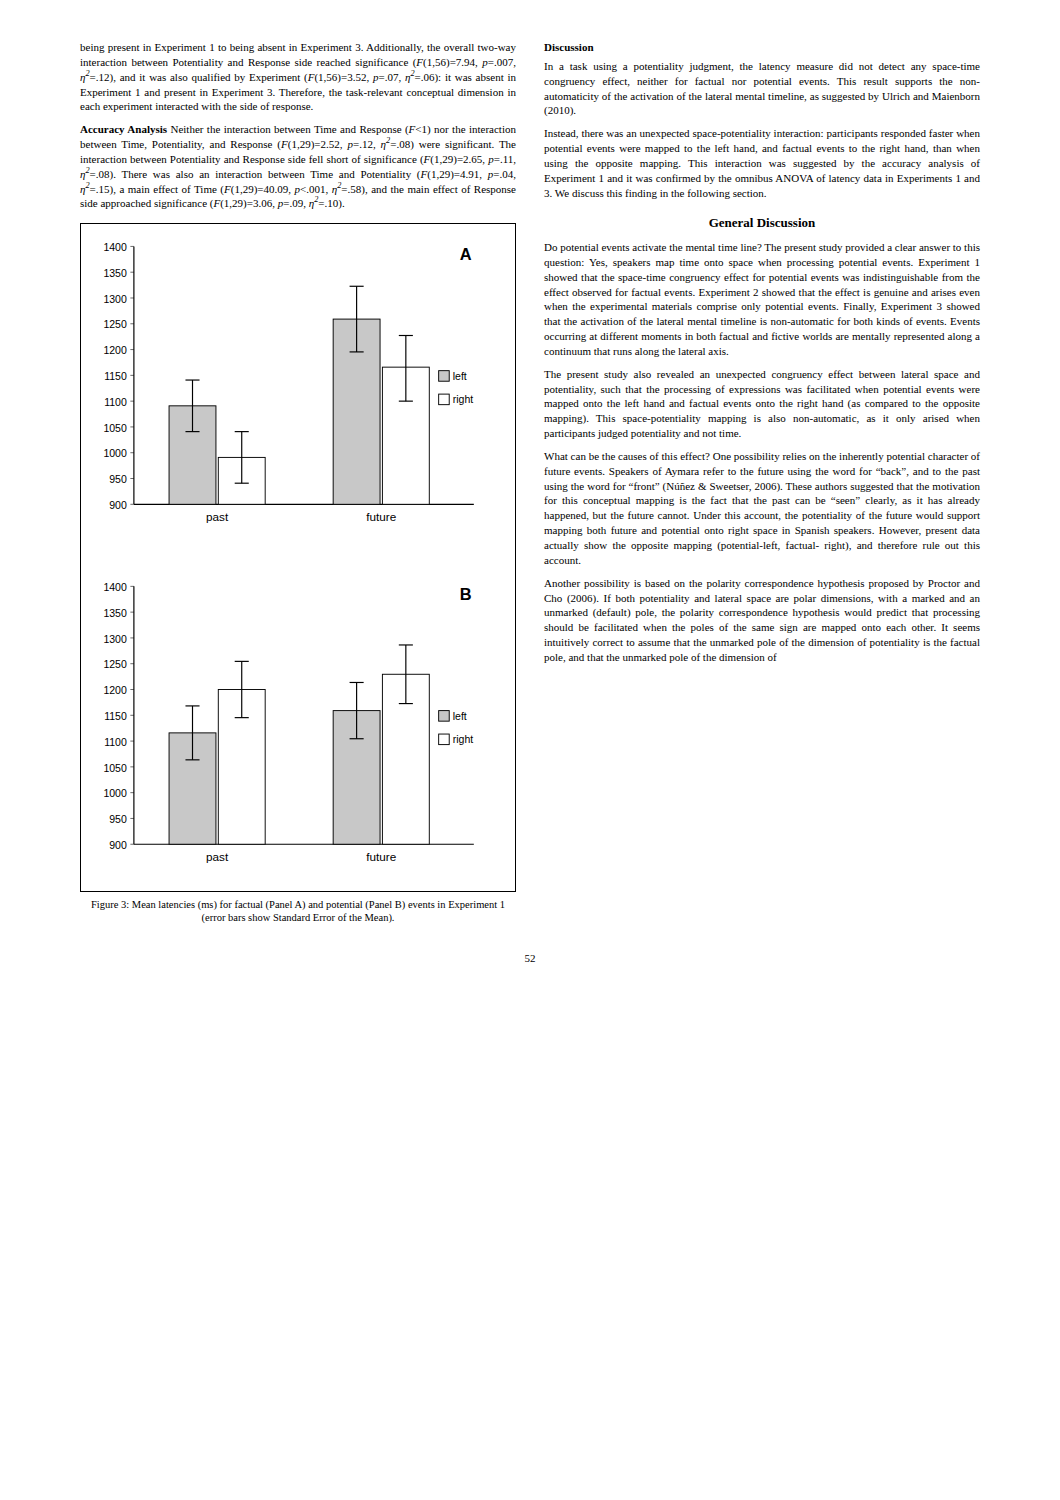being present in Experiment 1 to being absent in Experiment 3. Additionally, the overall two-way interaction between Potentiality and Response side reached significance (F(1,56)=7.94, p=.007, η2=.12), and it was also qualified by Experiment (F(1,56)=3.52, p=.07, η2=.06): it was absent in Experiment 1 and present in Experiment 3. Therefore, the task-relevant conceptual dimension in each experiment interacted with the side of response.
Accuracy Analysis Neither the interaction between Time and Response (F<1) nor the interaction between Time, Potentiality, and Response (F(1,29)=2.52, p=.12, η2=.08) were significant. The interaction between Potentiality and Response side fell short of significance (F(1,29)=2.65, p=.11, η2=.08). There was also an interaction between Time and Potentiality (F(1,29)=4.91, p=.04, η2=.15), a main effect of Time (F(1,29)=40.09, p<.001, η2=.58), and the main effect of Response side approached significance (F(1,29)=3.06, p=.09, η2=.10).
1400 1350 1300 1250 1200 1150 1100 1050 1000 950 900 A past future left right 1400 1350 1300 1250 1200 1150 1100 1050 1000 950 900 B past future left right
Figure 3: Mean latencies (ms) for factual (Panel A) and potential (Panel B) events in Experiment 1 (error bars show Standard Error of the Mean).
Discussion
In a task using a potentiality judgment, the latency measure did not detect any space-time congruency effect, neither for factual nor potential events. This result supports the non-automaticity of the activation of the lateral mental timeline, as suggested by Ulrich and Maienborn (2010).
Instead, there was an unexpected space-potentiality interaction: participants responded faster when potential events were mapped to the left hand, and factual events to the right hand, than when using the opposite mapping. This interaction was suggested by the accuracy analysis of Experiment 1 and it was confirmed by the omnibus ANOVA of latency data in Experiments 1 and 3. We discuss this finding in the following section.
General Discussion
Do potential events activate the mental time line? The present study provided a clear answer to this question: Yes, speakers map time onto space when processing potential events. Experiment 1 showed that the space-time congruency effect for potential events was indistinguishable from the effect observed for factual events. Experiment 2 showed that the effect is genuine and arises even when the experimental materials comprise only potential events. Finally, Experiment 3 showed that the activation of the lateral mental timeline is non-automatic for both kinds of events. Events occurring at different moments in both factual and fictive worlds are mentally represented along a continuum that runs along the lateral axis.
The present study also revealed an unexpected congruency effect between lateral space and potentiality, such that the processing of expressions was facilitated when potential events were mapped onto the left hand and factual events onto the right hand (as compared to the opposite mapping). This space-potentiality mapping is also non-automatic, as it only arised when participants judged potentiality and not time.
What can be the causes of this effect? One possibility relies on the inherently potential character of future events. Speakers of Aymara refer to the future using the word for “back”, and to the past using the word for “front” (Núñez & Sweetser, 2006). These authors suggested that the motivation for this conceptual mapping is the fact that the past can be “seen” clearly, as it has already happened, but the future cannot. Under this account, the potentiality of the future would support mapping both future and potential onto right space in Spanish speakers. However, present data actually show the opposite mapping (potential-left, factual- right), and therefore rule out this account.
Another possibility is based on the polarity correspondence hypothesis proposed by Proctor and Cho (2006). If both potentiality and lateral space are polar dimensions, with a marked and an unmarked (default) pole, the polarity correspondence hypothesis would predict that processing should be facilitated when the poles of the same sign are mapped onto each other. It seems intuitively correct to assume that the unmarked pole of the dimension of potentiality is the factual pole, and that the unmarked pole of the dimension of
52